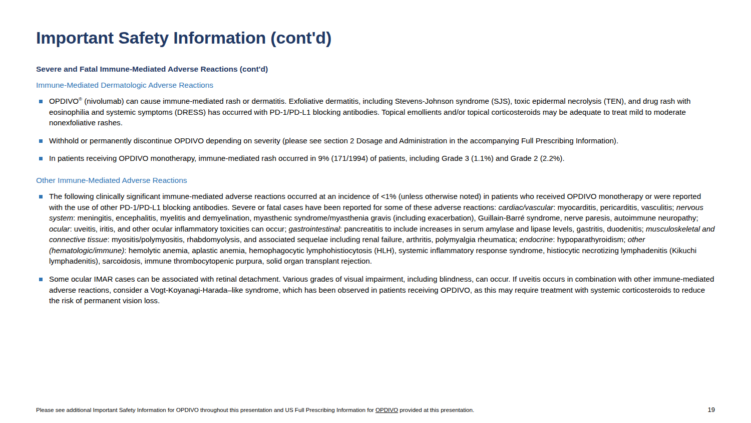Important Safety Information (cont'd)
Severe and Fatal Immune-Mediated Adverse Reactions (cont'd)
Immune-Mediated Dermatologic Adverse Reactions
OPDIVO® (nivolumab) can cause immune-mediated rash or dermatitis. Exfoliative dermatitis, including Stevens-Johnson syndrome (SJS), toxic epidermal necrolysis (TEN), and drug rash with eosinophilia and systemic symptoms (DRESS) has occurred with PD-1/PD-L1 blocking antibodies. Topical emollients and/or topical corticosteroids may be adequate to treat mild to moderate nonexfoliative rashes.
Withhold or permanently discontinue OPDIVO depending on severity (please see section 2 Dosage and Administration in the accompanying Full Prescribing Information).
In patients receiving OPDIVO monotherapy, immune-mediated rash occurred in 9% (171/1994) of patients, including Grade 3 (1.1%) and Grade 2 (2.2%).
Other Immune-Mediated Adverse Reactions
The following clinically significant immune-mediated adverse reactions occurred at an incidence of <1% (unless otherwise noted) in patients who received OPDIVO monotherapy or were reported with the use of other PD-1/PD-L1 blocking antibodies. Severe or fatal cases have been reported for some of these adverse reactions: cardiac/vascular: myocarditis, pericarditis, vasculitis; nervous system: meningitis, encephalitis, myelitis and demyelination, myasthenic syndrome/myasthenia gravis (including exacerbation), Guillain-Barré syndrome, nerve paresis, autoimmune neuropathy; ocular: uveitis, iritis, and other ocular inflammatory toxicities can occur; gastrointestinal: pancreatitis to include increases in serum amylase and lipase levels, gastritis, duodenitis; musculoskeletal and connective tissue: myositis/polymyositis, rhabdomyolysis, and associated sequelae including renal failure, arthritis, polymyalgia rheumatica; endocrine: hypoparathyroidism; other (hematologic/immune): hemolytic anemia, aplastic anemia, hemophagocytic lymphohistiocytosis (HLH), systemic inflammatory response syndrome, histiocytic necrotizing lymphadenitis (Kikuchi lymphadenitis), sarcoidosis, immune thrombocytopenic purpura, solid organ transplant rejection.
Some ocular IMAR cases can be associated with retinal detachment. Various grades of visual impairment, including blindness, can occur. If uveitis occurs in combination with other immune-mediated adverse reactions, consider a Vogt-Koyanagi-Harada–like syndrome, which has been observed in patients receiving OPDIVO, as this may require treatment with systemic corticosteroids to reduce the risk of permanent vision loss.
Please see additional Important Safety Information for OPDIVO throughout this presentation and US Full Prescribing Information for OPDIVO provided at this presentation.
19